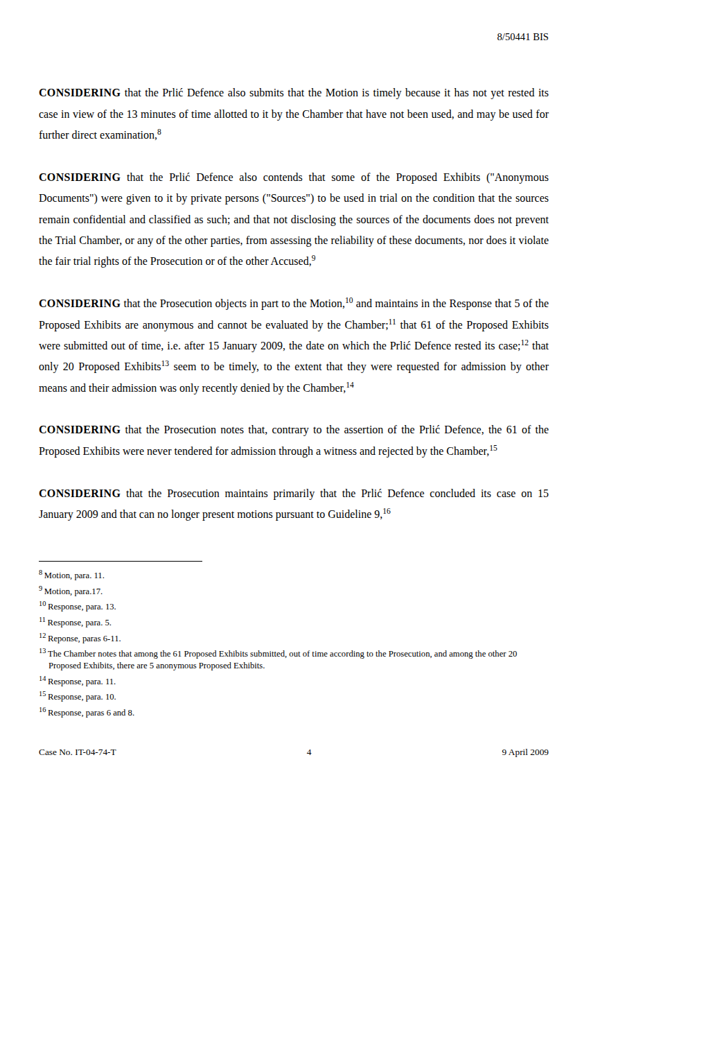8/50441 BIS
CONSIDERING that the Prlić Defence also submits that the Motion is timely because it has not yet rested its case in view of the 13 minutes of time allotted to it by the Chamber that have not been used, and may be used for further direct examination,8
CONSIDERING that the Prlić Defence also contends that some of the Proposed Exhibits ("Anonymous Documents") were given to it by private persons ("Sources") to be used in trial on the condition that the sources remain confidential and classified as such; and that not disclosing the sources of the documents does not prevent the Trial Chamber, or any of the other parties, from assessing the reliability of these documents, nor does it violate the fair trial rights of the Prosecution or of the other Accused,9
CONSIDERING that the Prosecution objects in part to the Motion,10 and maintains in the Response that 5 of the Proposed Exhibits are anonymous and cannot be evaluated by the Chamber;11 that 61 of the Proposed Exhibits were submitted out of time, i.e. after 15 January 2009, the date on which the Prlić Defence rested its case;12 that only 20 Proposed Exhibits13 seem to be timely, to the extent that they were requested for admission by other means and their admission was only recently denied by the Chamber,14
CONSIDERING that the Prosecution notes that, contrary to the assertion of the Prlić Defence, the 61 of the Proposed Exhibits were never tendered for admission through a witness and rejected by the Chamber,15
CONSIDERING that the Prosecution maintains primarily that the Prlić Defence concluded its case on 15 January 2009 and that can no longer present motions pursuant to Guideline 9,16
8 Motion, para. 11.
9 Motion, para.17.
10 Response, para. 13.
11 Response, para. 5.
12 Reponse, paras 6-11.
13 The Chamber notes that among the 61 Proposed Exhibits submitted, out of time according to the Prosecution, and among the other 20 Proposed Exhibits, there are 5 anonymous Proposed Exhibits.
14 Response, para. 11.
15 Response, para. 10.
16 Response, paras 6 and 8.
Case No. IT-04-74-T 4 9 April 2009